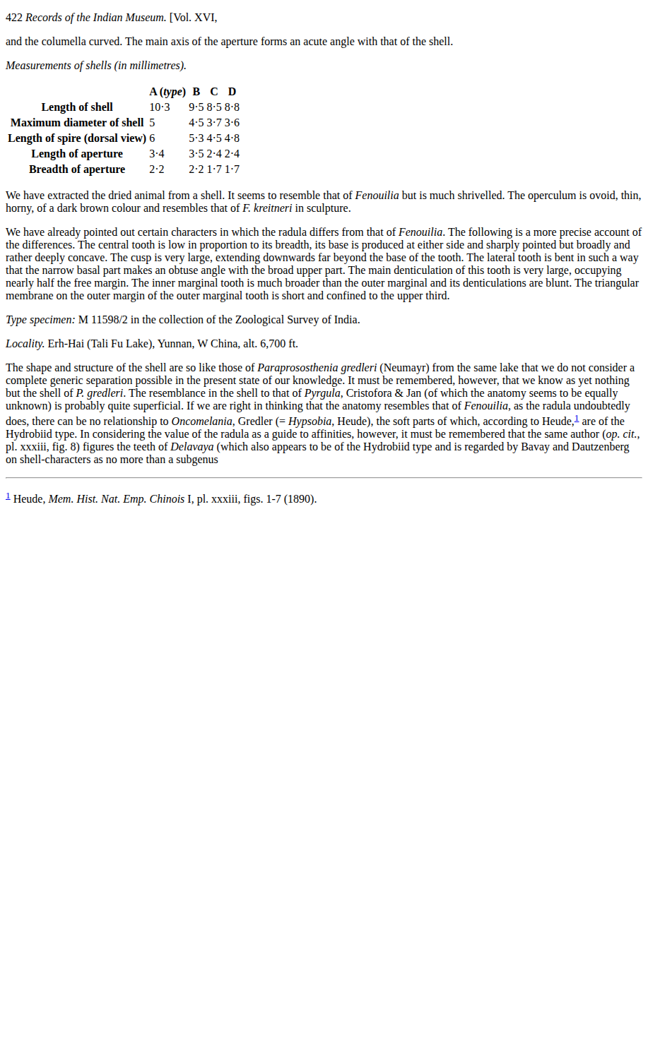422 Records of the Indian Museum. [Vol. XVI,
and the columella curved. The main axis of the aperture forms an acute angle with that of the shell.
Measurements of shells (in millimetres).
| | A ( type ) | B | C | D |
| --- | --- | --- | --- | --- |
| Length of shell | 10·3 | 9·5 | 8·5 | 8·8 |
| Maximum diameter of shell | 5 | 4·5 | 3·7 | 3·6 |
| Length of spire (dorsal view) | 6 | 5·3 | 4·5 | 4·8 |
| Length of aperture | 3·4 | 3·5 | 2·4 | 2·4 |
| Breadth of aperture | 2·2 | 2·2 | 1·7 | 1·7 |
We have extracted the dried animal from a shell. It seems to resemble that of Fenouilia but is much shrivelled. The operculum is ovoid, thin, horny, of a dark brown colour and resembles that of F. kreitneri in sculpture.
We have already pointed out certain characters in which the radula differs from that of Fenouilia. The following is a more precise account of the differences. The central tooth is low in proportion to its breadth, its base is produced at either side and sharply pointed but broadly and rather deeply concave. The cusp is very large, extending downwards far beyond the base of the tooth. The lateral tooth is bent in such a way that the narrow basal part makes an obtuse angle with the broad upper part. The main denticulation of this tooth is very large, occupying nearly half the free margin. The inner marginal tooth is much broader than the outer marginal and its denticulations are blunt. The triangular membrane on the outer margin of the outer marginal tooth is short and confined to the upper third.
Type specimen: M 11598/2 in the collection of the Zoological Survey of India.
Locality. Erh-Hai (Tali Fu Lake), Yunnan, W China, alt. 6,700 ft.
The shape and structure of the shell are so like those of Paraprososthenia gredleri (Neumayr) from the same lake that we do not consider a complete generic separation possible in the present state of our knowledge. It must be remembered, however, that we know as yet nothing but the shell of P. gredleri. The resemblance in the shell to that of Pyrgula, Cristofora & Jan (of which the anatomy seems to be equally unknown) is probably quite superficial. If we are right in thinking that the anatomy resembles that of Fenouilia, as the radula undoubtedly does, there can be no relationship to Oncomelania, Gredler (= Hypsobia, Heude), the soft parts of which, according to Heude,1 are of the Hydrobiid type. In considering the value of the radula as a guide to affinities, however, it must be remembered that the same author (op. cit., pl. xxxiii, fig. 8) figures the teeth of Delavaya (which also appears to be of the Hydrobiid type and is regarded by Bavay and Dautzenberg on shell-characters as no more than a subgenus
1 Heude, Mem. Hist. Nat. Emp. Chinois I, pl. xxxiii, figs. 1-7 (1890).